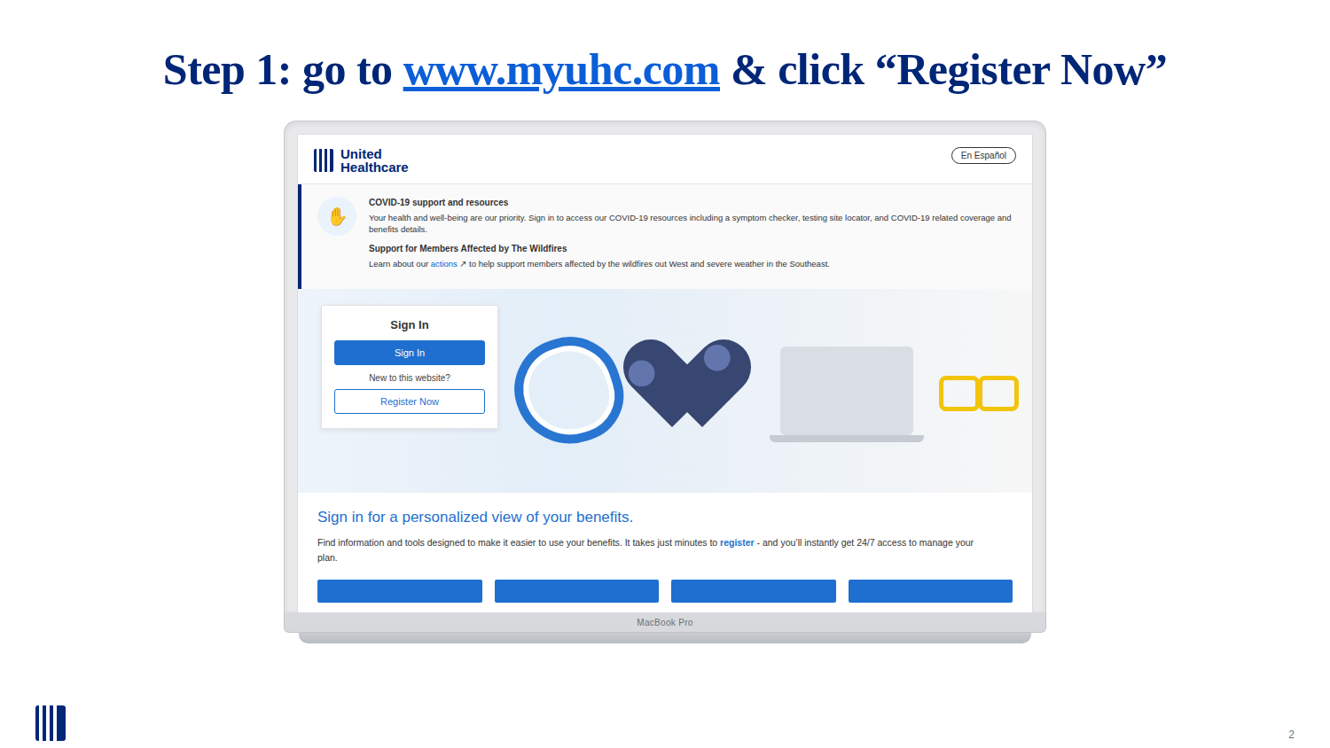Step 1: go to www.myuhc.com & click “Register Now”
United Healthcare
En Español
✋
COVID-19 support and resources
Your health and well-being are our priority. Sign in to access our COVID-19 resources including a symptom checker, testing site locator, and COVID-19 related coverage and benefits details.
Support for Members Affected by The Wildfires
Learn about our actions ↗ to help support members affected by the wildfires out West and severe weather in the Southeast.
Sign In
Sign In
New to this website?
Register Now
Sign in for a personalized view of your benefits.
Find information and tools designed to make it easier to use your benefits. It takes just minutes to register - and you’ll instantly get 24/7 access to manage your plan.
MacBook Pro
2